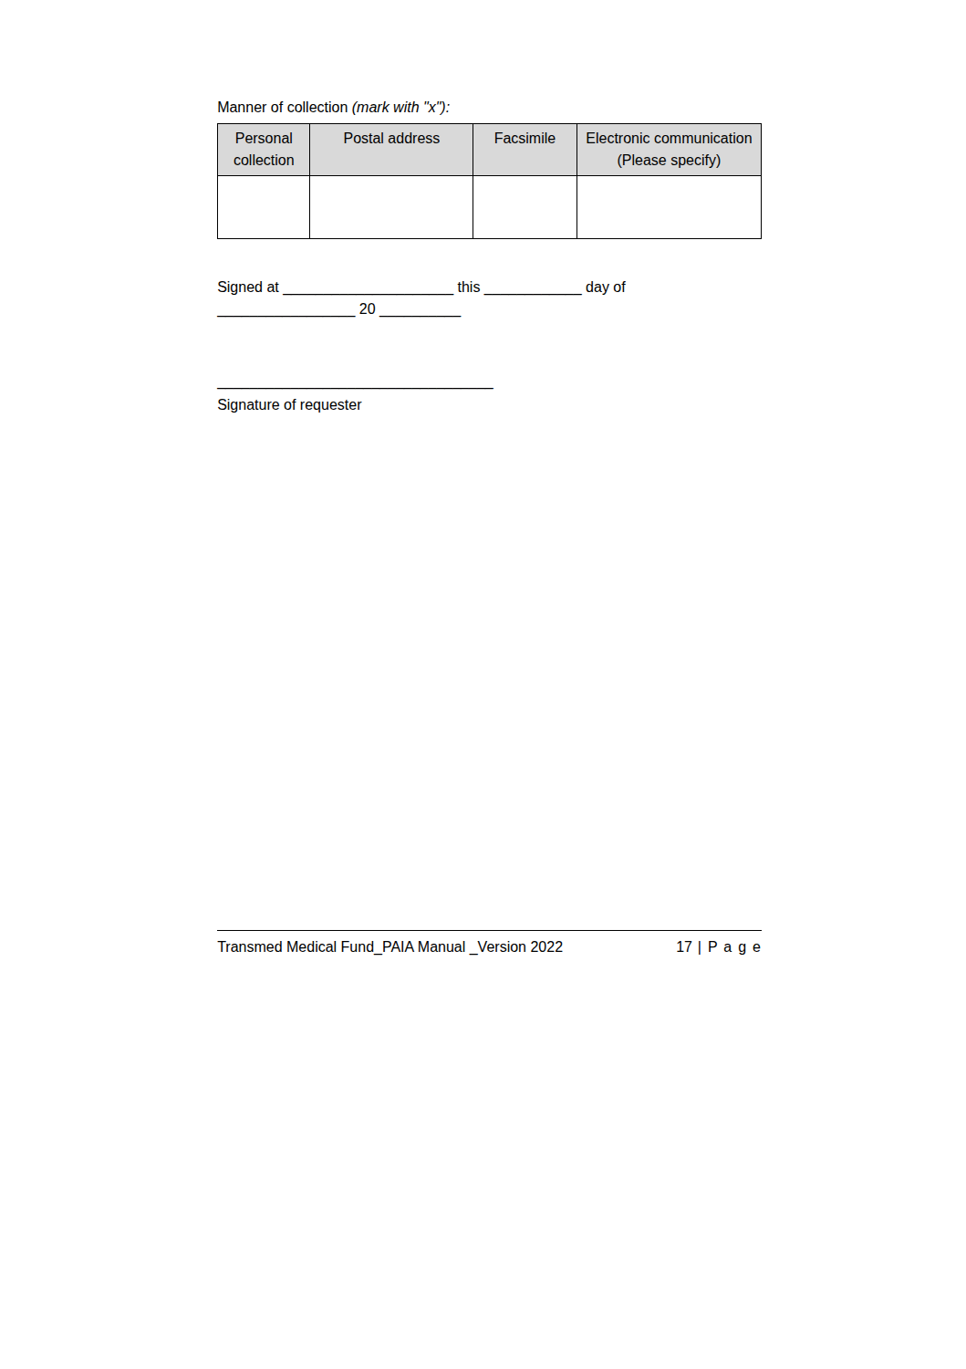Manner of collection (mark with "x"):
| Personal collection | Postal address | Facsimile | Electronic communication (Please specify) |
| --- | --- | --- | --- |
Signed at _____________________ this ____________ day of _________________ 20 __________
__________________________________
Signature of requester
Transmed Medical Fund_PAIA Manual _Version 2022 17 | P a g e